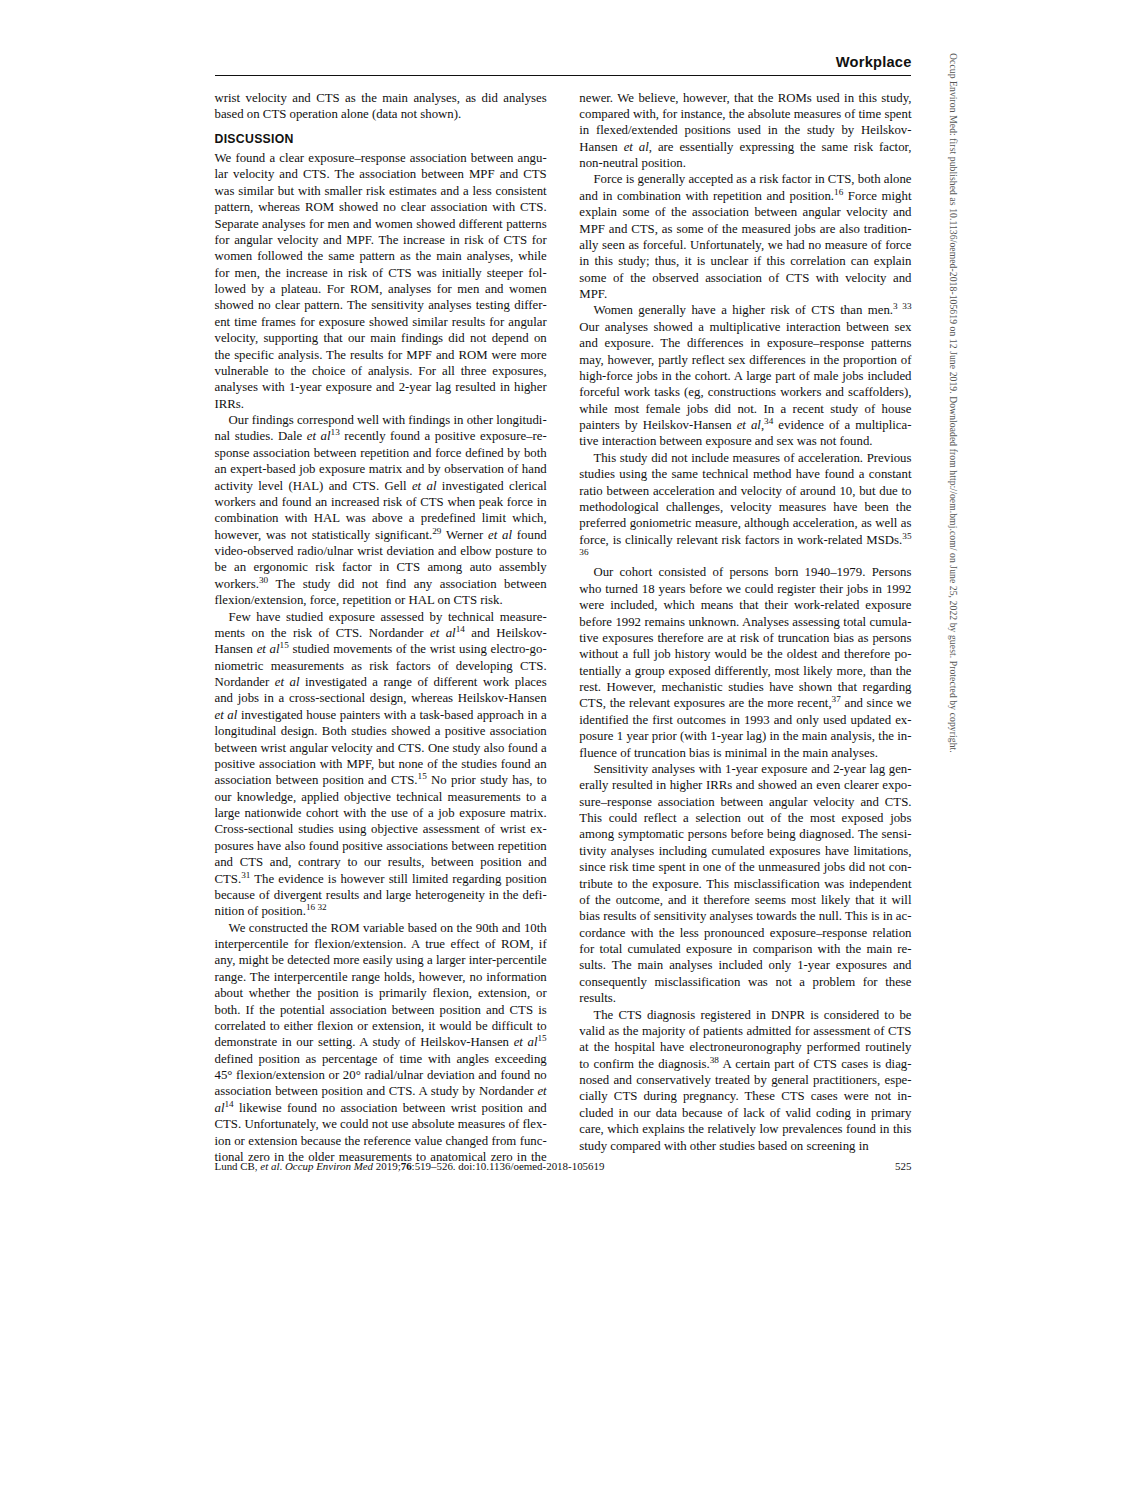Workplace
Occup Environ Med: first published as 10.1136/oemed-2018-105619 on 12 June 2019. Downloaded from http://oem.bmj.com/ on June 25, 2022 by guest. Protected by copyright.
wrist velocity and CTS as the main analyses, as did analyses based on CTS operation alone (data not shown).
Discussion
We found a clear exposure–response association between angular velocity and CTS. The association between MPF and CTS was similar but with smaller risk estimates and a less consistent pattern, whereas ROM showed no clear association with CTS. Separate analyses for men and women showed different patterns for angular velocity and MPF. The increase in risk of CTS for women followed the same pattern as the main analyses, while for men, the increase in risk of CTS was initially steeper followed by a plateau. For ROM, analyses for men and women showed no clear pattern. The sensitivity analyses testing different time frames for exposure showed similar results for angular velocity, supporting that our main findings did not depend on the specific analysis. The results for MPF and ROM were more vulnerable to the choice of analysis. For all three exposures, analyses with 1-year exposure and 2-year lag resulted in higher IRRs.
Our findings correspond well with findings in other longitudinal studies. Dale et al13 recently found a positive exposure–response association between repetition and force defined by both an expert-based job exposure matrix and by observation of hand activity level (HAL) and CTS. Gell et al investigated clerical workers and found an increased risk of CTS when peak force in combination with HAL was above a predefined limit which, however, was not statistically significant.29 Werner et al found video-observed radio/ulnar wrist deviation and elbow posture to be an ergonomic risk factor in CTS among auto assembly workers.30 The study did not find any association between flexion/extension, force, repetition or HAL on CTS risk.
Few have studied exposure assessed by technical measurements on the risk of CTS. Nordander et al14 and Heilskov-Hansen et al15 studied movements of the wrist using electro-goniometric measurements as risk factors of developing CTS. Nordander et al investigated a range of different work places and jobs in a cross-sectional design, whereas Heilskov-Hansen et al investigated house painters with a task-based approach in a longitudinal design. Both studies showed a positive association between wrist angular velocity and CTS. One study also found a positive association with MPF, but none of the studies found an association between position and CTS.15 No prior study has, to our knowledge, applied objective technical measurements to a large nationwide cohort with the use of a job exposure matrix. Cross-sectional studies using objective assessment of wrist exposures have also found positive associations between repetition and CTS and, contrary to our results, between position and CTS.31 The evidence is however still limited regarding position because of divergent results and large heterogeneity in the definition of position.16 32
We constructed the ROM variable based on the 90th and 10th interpercentile for flexion/extension. A true effect of ROM, if any, might be detected more easily using a larger inter-percentile range. The interpercentile range holds, however, no information about whether the position is primarily flexion, extension, or both. If the potential association between position and CTS is correlated to either flexion or extension, it would be difficult to demonstrate in our setting. A study of Heilskov-Hansen et al15 defined position as percentage of time with angles exceeding 45° flexion/extension or 20° radial/ulnar deviation and found no association between position and CTS. A study by Nordander et al14 likewise found no association between wrist position and CTS. Unfortunately, we could not use absolute measures of flexion or extension because the reference value changed from functional zero in the older measurements to anatomical zero in the newer. We believe, however, that the ROMs used in this study, compared with, for instance, the absolute measures of time spent in flexed/extended positions used in the study by Heilskov-Hansen et al, are essentially expressing the same risk factor, non-neutral position.
Force is generally accepted as a risk factor in CTS, both alone and in combination with repetition and position.16 Force might explain some of the association between angular velocity and MPF and CTS, as some of the measured jobs are also traditionally seen as forceful. Unfortunately, we had no measure of force in this study; thus, it is unclear if this correlation can explain some of the observed association of CTS with velocity and MPF.
Women generally have a higher risk of CTS than men.3 33 Our analyses showed a multiplicative interaction between sex and exposure. The differences in exposure–response patterns may, however, partly reflect sex differences in the proportion of high-force jobs in the cohort. A large part of male jobs included forceful work tasks (eg, constructions workers and scaffolders), while most female jobs did not. In a recent study of house painters by Heilskov-Hansen et al,34 evidence of a multiplicative interaction between exposure and sex was not found.
This study did not include measures of acceleration. Previous studies using the same technical method have found a constant ratio between acceleration and velocity of around 10, but due to methodological challenges, velocity measures have been the preferred goniometric measure, although acceleration, as well as force, is clinically relevant risk factors in work-related MSDs.35 36
Our cohort consisted of persons born 1940–1979. Persons who turned 18 years before we could register their jobs in 1992 were included, which means that their work-related exposure before 1992 remains unknown. Analyses assessing total cumulative exposures therefore are at risk of truncation bias as persons without a full job history would be the oldest and therefore potentially a group exposed differently, most likely more, than the rest. However, mechanistic studies have shown that regarding CTS, the relevant exposures are the more recent,37 and since we identified the first outcomes in 1993 and only used updated exposure 1 year prior (with 1-year lag) in the main analysis, the influence of truncation bias is minimal in the main analyses.
Sensitivity analyses with 1-year exposure and 2-year lag generally resulted in higher IRRs and showed an even clearer exposure–response association between angular velocity and CTS. This could reflect a selection out of the most exposed jobs among symptomatic persons before being diagnosed. The sensitivity analyses including cumulated exposures have limitations, since risk time spent in one of the unmeasured jobs did not contribute to the exposure. This misclassification was independent of the outcome, and it therefore seems most likely that it will bias results of sensitivity analyses towards the null. This is in accordance with the less pronounced exposure–response relation for total cumulated exposure in comparison with the main results. The main analyses included only 1-year exposures and consequently misclassification was not a problem for these results.
The CTS diagnosis registered in DNPR is considered to be valid as the majority of patients admitted for assessment of CTS at the hospital have electroneuronography performed routinely to confirm the diagnosis.38 A certain part of CTS cases is diagnosed and conservatively treated by general practitioners, especially CTS during pregnancy. These CTS cases were not included in our data because of lack of valid coding in primary care, which explains the relatively low prevalences found in this study compared with other studies based on screening in
Lund CB, et al. Occup Environ Med 2019;76:519–526. doi:10.1136/oemed-2018-105619 525